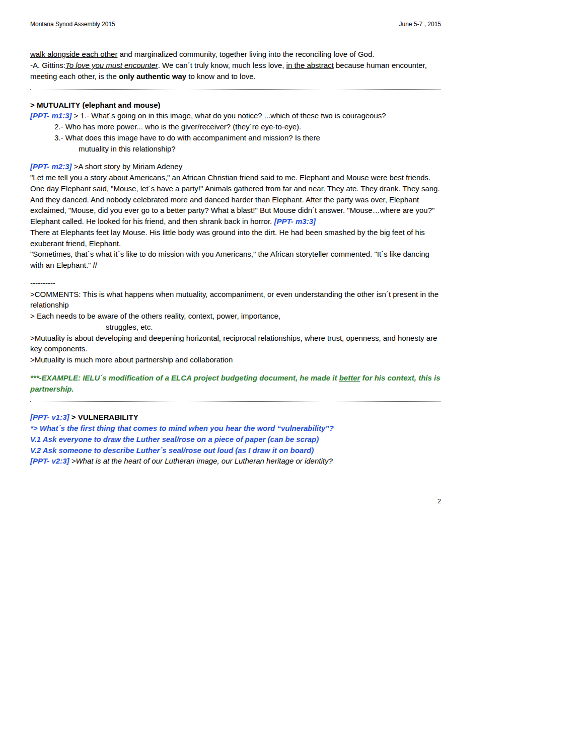Montana Synod Assembly 2015 June 5-7 , 2015
walk alongside each other and marginalized community, together living into the reconciling love of God.
-A. Gittins:To love you must encounter. We can´t truly know, much less love, in the abstract because human encounter, meeting each other, is the only authentic way to know and to love.
> MUTUALITY (elephant and mouse)
[PPT- m1:3] > 1.- What´s going on in this image, what do you notice? ...which of these two is courageous?
2.- Who has more power... who is the giver/receiver? (they´re eye-to-eye).
3.- What does this image have to do with accompaniment and mission? Is there
mutuality in this relationship?
[PPT- m2:3] >A short story by Miriam Adeney
"Let me tell you a story about Americans," an African Christian friend said to me. Elephant and Mouse were best friends. One day Elephant said, "Mouse, let´s have a party!" Animals gathered from far and near. They ate. They drank. They sang. And they danced. And nobody celebrated more and danced harder than Elephant. After the party was over, Elephant exclaimed, "Mouse, did you ever go to a better party? What a blast!" But Mouse didn´t answer. "Mouse…where are you?" Elephant called. He looked for his friend, and then shrank back in horror. [PPT- m3:3]
There at Elephants feet lay Mouse. His little body was ground into the dirt. He had been smashed by the big feet of his exuberant friend, Elephant.
"Sometimes, that´s what it´s like to do mission with you Americans," the African storyteller commented. "It´s like dancing with an Elephant." //
----------
>COMMENTS: This is what happens when mutuality, accompaniment, or even understanding the other isn´t present in the relationship
> Each needs to be aware of the others reality, context, power, importance,
struggles, etc.
>Mutuality is about developing and deepening horizontal, reciprocal relationships, where trust, openness, and honesty are key components.
>Mutuality is much more about partnership and collaboration
***-EXAMPLE: IELU´s modification of a ELCA project budgeting document, he made it better for his context, this is partnership.
[PPT- v1:3] > VULNERABILITY
*> What´s the first thing that comes to mind when you hear the word “vulnerability”?
V.1 Ask everyone to draw the Luther seal/rose on a piece of paper (can be scrap)
V.2 Ask someone to describe Luther´s seal/rose out loud (as I draw it on board)
[PPT- v2:3] >What is at the heart of our Lutheran image, our Lutheran heritage or identity?
2